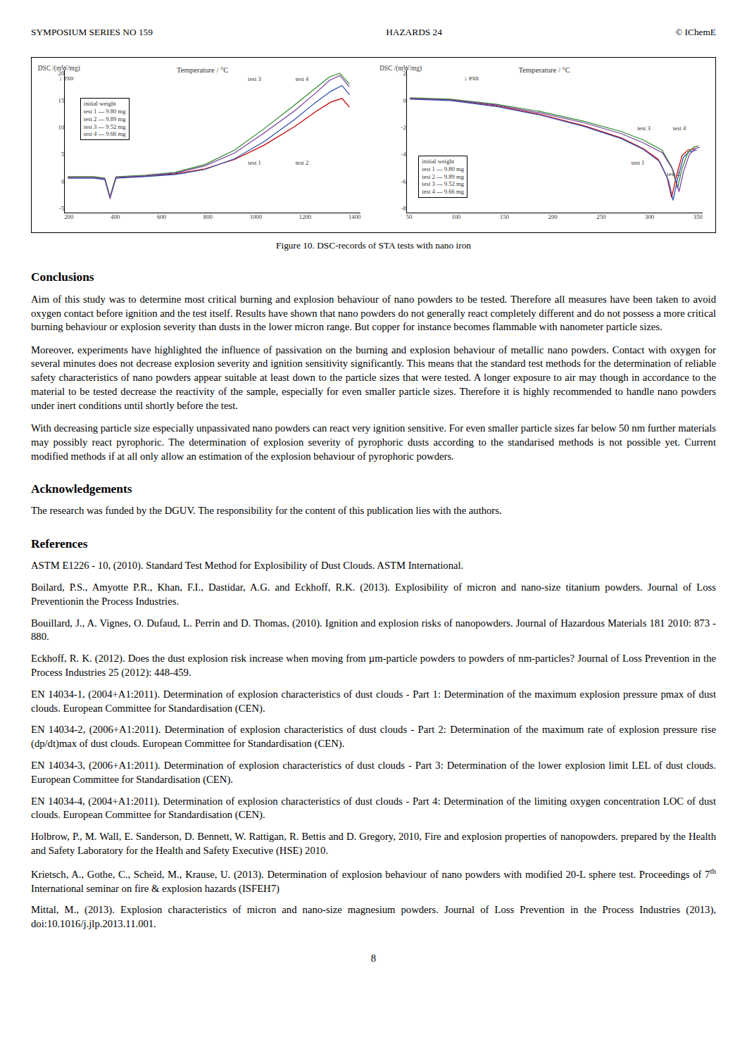SYMPOSIUM SERIES NO 159
HAZARDS 24
© IChemE
DSC /(mW/mg)
↓ exo
initial weight
test 1 — 9.80 mg
test 2 — 9.89 mg
test 3 — 9.52 mg
test 4 — 9.66 mg
20151050-5
test 3
test 4
test 1
test 2
200400600800100012001400
Temperature / °C
DSC /(mW/mg)
↓ exo
initial weight
test 1 — 9.80 mg
test 2 — 9.89 mg
test 3 — 9.52 mg
test 4 — 9.66 mg
20-2-4-6-8
test 3
test 4
test 1
test 2
50100150200250300350
Temperature / °C
Figure 10. DSC-records of STA tests with nano iron
Conclusions
Aim of this study was to determine most critical burning and explosion behaviour of nano powders to be tested. Therefore all measures have been taken to avoid oxygen contact before ignition and the test itself. Results have shown that nano powders do not generally react completely different and do not possess a more critical burning behaviour or explosion severity than dusts in the lower micron range. But copper for instance becomes flammable with nanometer particle sizes.
Moreover, experiments have highlighted the influence of passivation on the burning and explosion behaviour of metallic nano powders. Contact with oxygen for several minutes does not decrease explosion severity and ignition sensitivity significantly. This means that the standard test methods for the determination of reliable safety characteristics of nano powders appear suitable at least down to the particle sizes that were tested. A longer exposure to air may though in accordance to the material to be tested decrease the reactivity of the sample, especially for even smaller particle sizes. Therefore it is highly recommended to handle nano powders under inert conditions until shortly before the test.
With decreasing particle size especially unpassivated nano powders can react very ignition sensitive. For even smaller particle sizes far below 50 nm further materials may possibly react pyrophoric. The determination of explosion severity of pyrophoric dusts according to the standarised methods is not possible yet. Current modified methods if at all only allow an estimation of the explosion behaviour of pyrophoric powders.
Acknowledgements
The research was funded by the DGUV. The responsibility for the content of this publication lies with the authors.
References
ASTM E1226 - 10, (2010). Standard Test Method for Explosibility of Dust Clouds. ASTM International.
Boilard, P.S., Amyotte P.R., Khan, F.I., Dastidar, A.G. and Eckhoff, R.K. (2013). Explosibility of micron and nano-size titanium powders. Journal of Loss Preventionin the Process Industries.
Bouillard, J., A. Vignes, O. Dufaud, L. Perrin and D. Thomas, (2010). Ignition and explosion risks of nanopowders. Journal of Hazardous Materials 181 2010: 873 - 880.
Eckhoff, R. K. (2012). Does the dust explosion risk increase when moving from µm-particle powders to powders of nm-particles? Journal of Loss Prevention in the Process Industries 25 (2012): 448-459.
EN 14034-1, (2004+A1:2011). Determination of explosion characteristics of dust clouds - Part 1: Determination of the maximum explosion pressure pmax of dust clouds. European Committee for Standardisation (CEN).
EN 14034-2, (2006+A1:2011). Determination of explosion characteristics of dust clouds - Part 2: Determination of the maximum rate of explosion pressure rise (dp/dt)max of dust clouds. European Committee for Standardisation (CEN).
EN 14034-3, (2006+A1:2011). Determination of explosion characteristics of dust clouds - Part 3: Determination of the lower explosion limit LEL of dust clouds. European Committee for Standardisation (CEN).
EN 14034-4, (2004+A1:2011). Determination of explosion characteristics of dust clouds - Part 4: Determination of the limiting oxygen concentration LOC of dust clouds. European Committee for Standardisation (CEN).
Holbrow, P., M. Wall, E. Sanderson, D. Bennett, W. Rattigan, R. Bettis and D. Gregory, 2010, Fire and explosion properties of nanopowders. prepared by the Health and Safety Laboratory for the Health and Safety Executive (HSE) 2010.
Krietsch, A., Gothe, C., Scheid, M., Krause, U. (2013). Determination of explosion behaviour of nano powders with modified 20-L sphere test. Proceedings of 7th International seminar on fire & explosion hazards (ISFEH7)
Mittal, M., (2013). Explosion characteristics of micron and nano-size magnesium powders. Journal of Loss Prevention in the Process Industries (2013), doi:10.1016/j.jlp.2013.11.001.
8